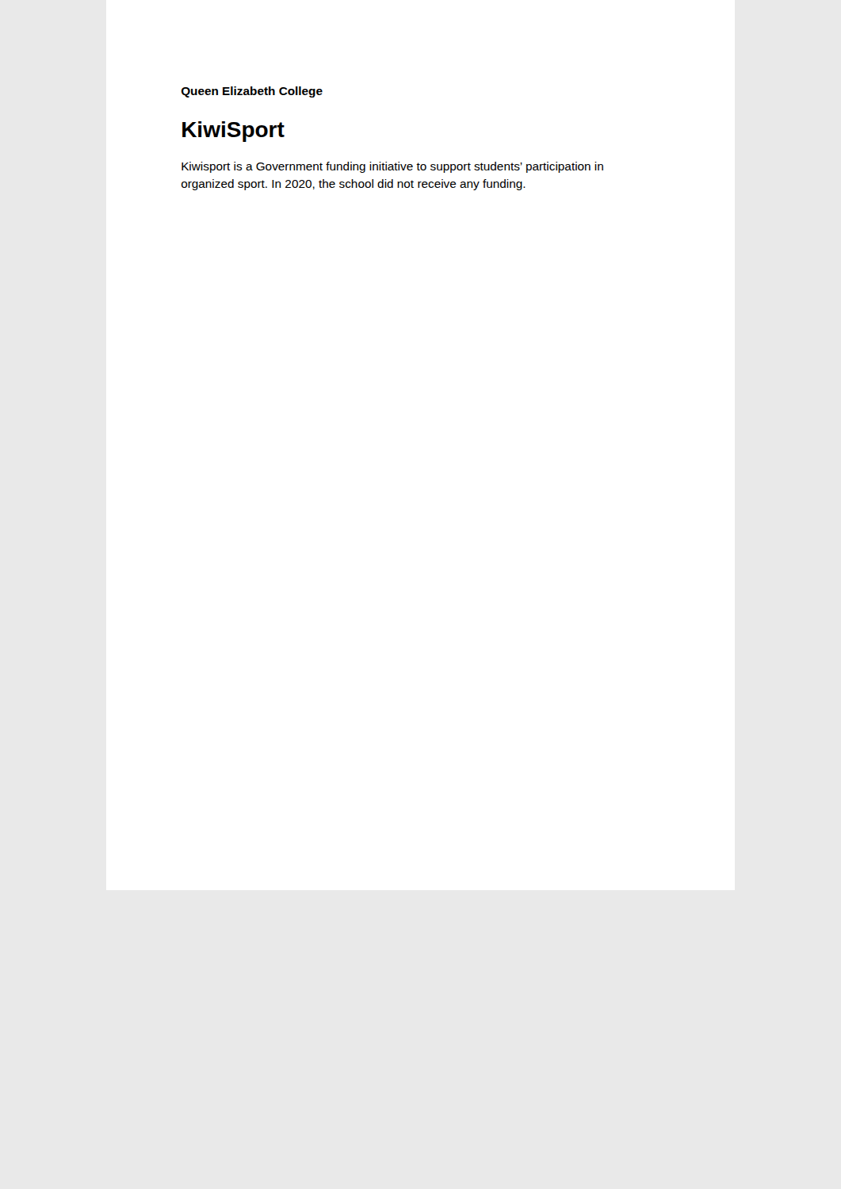Queen Elizabeth College
KiwiSport
Kiwisport is a Government funding initiative to support students’ participation in organized sport. In 2020, the school did not receive any funding.